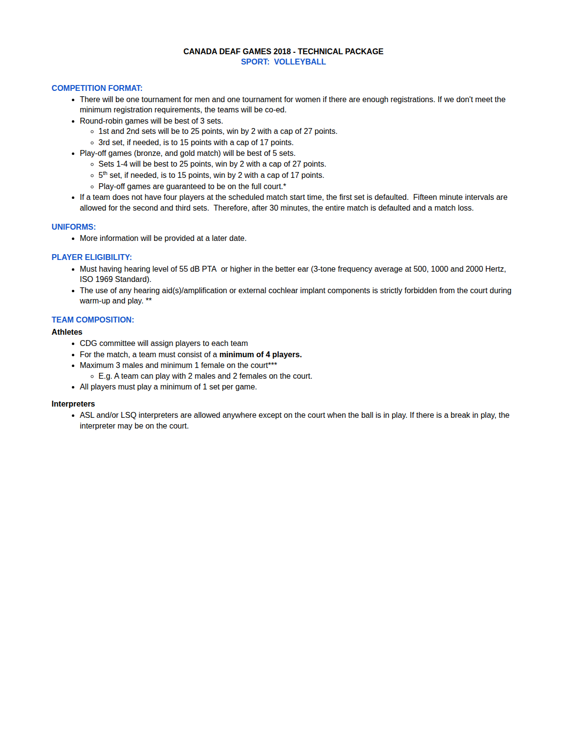CANADA DEAF GAMES 2018 - TECHNICAL PACKAGE
SPORT: VOLLEYBALL
COMPETITION FORMAT:
There will be one tournament for men and one tournament for women if there are enough registrations. If we don't meet the minimum registration requirements, the teams will be co-ed.
Round-robin games will be best of 3 sets.
1st and 2nd sets will be to 25 points, win by 2 with a cap of 27 points.
3rd set, if needed, is to 15 points with a cap of 17 points.
Play-off games (bronze, and gold match) will be best of 5 sets.
Sets 1-4 will be best to 25 points, win by 2 with a cap of 27 points.
5th set, if needed, is to 15 points, win by 2 with a cap of 17 points.
Play-off games are guaranteed to be on the full court.*
If a team does not have four players at the scheduled match start time, the first set is defaulted. Fifteen minute intervals are allowed for the second and third sets. Therefore, after 30 minutes, the entire match is defaulted and a match loss.
UNIFORMS:
More information will be provided at a later date.
PLAYER ELIGIBILITY:
Must having hearing level of 55 dB PTA or higher in the better ear (3-tone frequency average at 500, 1000 and 2000 Hertz, ISO 1969 Standard).
The use of any hearing aid(s)/amplification or external cochlear implant components is strictly forbidden from the court during warm-up and play. **
TEAM COMPOSITION:
Athletes
CDG committee will assign players to each team
For the match, a team must consist of a minimum of 4 players.
Maximum 3 males and minimum 1 female on the court***
E.g. A team can play with 2 males and 2 females on the court.
All players must play a minimum of 1 set per game.
Interpreters
ASL and/or LSQ interpreters are allowed anywhere except on the court when the ball is in play. If there is a break in play, the interpreter may be on the court.